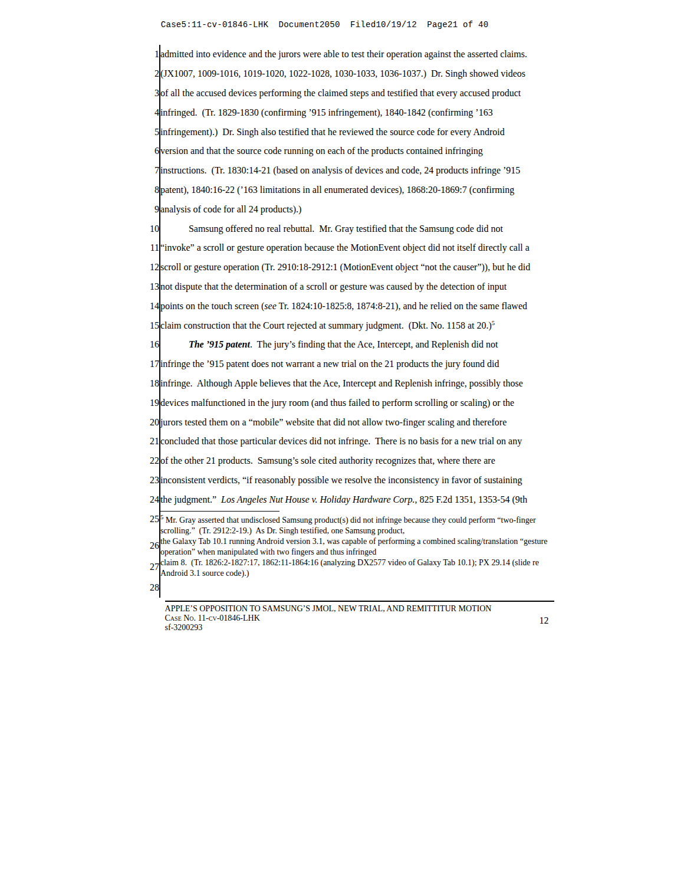Case5:11-cv-01846-LHK Document2050 Filed10/19/12 Page21 of 40
| 1 | admitted into evidence and the jurors were able to test their operation against the asserted claims. |
| 2 | (JX1007, 1009-1016, 1019-1020, 1022-1028, 1030-1033, 1036-1037.) Dr. Singh showed videos |
| 3 | of all the accused devices performing the claimed steps and testified that every accused product |
| 4 | infringed. (Tr. 1829-1830 (confirming ’915 infringement), 1840-1842 (confirming ’163 |
| 5 | infringement).) Dr. Singh also testified that he reviewed the source code for every Android |
| 6 | version and that the source code running on each of the products contained infringing |
| 7 | instructions. (Tr. 1830:14-21 (based on analysis of devices and code, 24 products infringe ’915 |
| 8 | patent), 1840:16-22 (’163 limitations in all enumerated devices), 1868:20-1869:7 (confirming |
| 9 | analysis of code for all 24 products).) |
| 10 | Samsung offered no real rebuttal. Mr. Gray testified that the Samsung code did not |
| 11 | “invoke” a scroll or gesture operation because the MotionEvent object did not itself directly call a |
| 12 | scroll or gesture operation (Tr. 2910:18-2912:1 (MotionEvent object “not the causer”)), but he did |
| 13 | not dispute that the determination of a scroll or gesture was caused by the detection of input |
| 14 | points on the touch screen ( see Tr. 1824:10-1825:8, 1874:8-21), and he relied on the same flawed |
| 15 | claim construction that the Court rejected at summary judgment. (Dkt. No. 1158 at 20.) 5 |
| 16 | The ’915 patent . The jury’s finding that the Ace, Intercept, and Replenish did not |
| 17 | infringe the ’915 patent does not warrant a new trial on the 21 products the jury found did |
| 18 | infringe. Although Apple believes that the Ace, Intercept and Replenish infringe, possibly those |
| 19 | devices malfunctioned in the jury room (and thus failed to perform scrolling or scaling) or the |
| 20 | jurors tested them on a “mobile” website that did not allow two-finger scaling and therefore |
| 21 | concluded that those particular devices did not infringe. There is no basis for a new trial on any |
| 22 | of the other 21 products. Samsung’s sole cited authority recognizes that, where there are |
| 23 | inconsistent verdicts, “if reasonably possible we resolve the inconsistency in favor of sustaining |
| 24 | the judgment.” Los Angeles Nut House v. Holiday Hardware Corp. , 825 F.2d 1351, 1353-54 (9th |
| 25 | 5 Mr. Gray asserted that undisclosed Samsung product(s) did not infringe because they could perform “two-finger scrolling.” (Tr. 2912:2-19.) As Dr. Singh testified, one Samsung product, |
| 26 | the Galaxy Tab 10.1 running Android version 3.1, was capable of performing a combined scaling/translation “gesture operation” when manipulated with two fingers and thus infringed |
| 27 | claim 8. (Tr. 1826:2-1827:17, 1862:11-1864:16 (analyzing DX2577 video of Galaxy Tab 10.1); PX 29.14 (slide re Android 3.1 source code).) |
| 28 | |
APPLE’S OPPOSITION TO SAMSUNG’S JMOL, NEW TRIAL, AND REMITTITUR MOTION
Case No. 11-cv-01846-LHK
sf-3200293 12